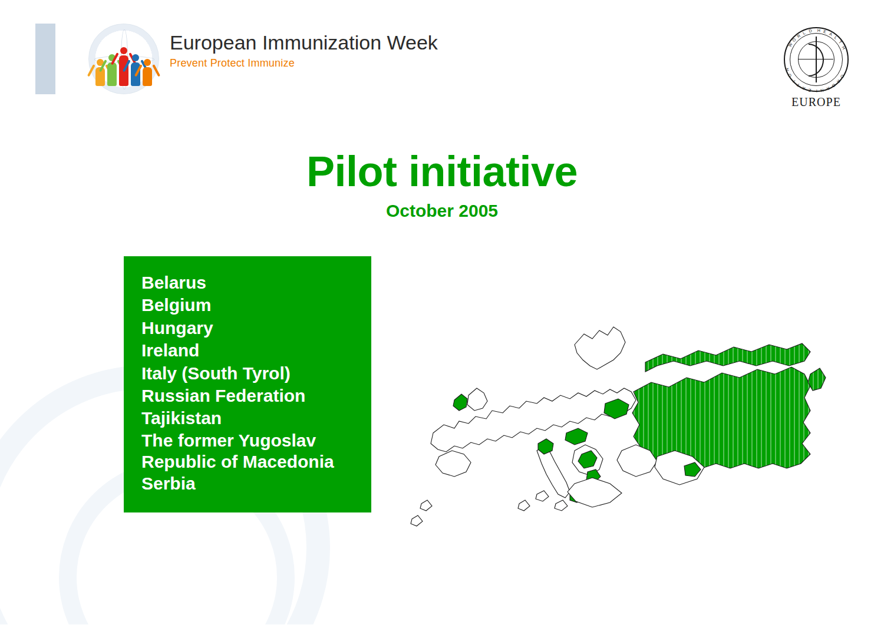European Immunization Week
Prevent Protect Immunize
W O R L D H E A L T H O R G A N I Z A T I O N
EUROPE
Pilot initiative
October 2005
Belarus
Belgium
Hungary
Ireland
Italy (South Tyrol)
Russian Federation
Tajikistan
The former Yugoslav Republic of Macedonia
Serbia